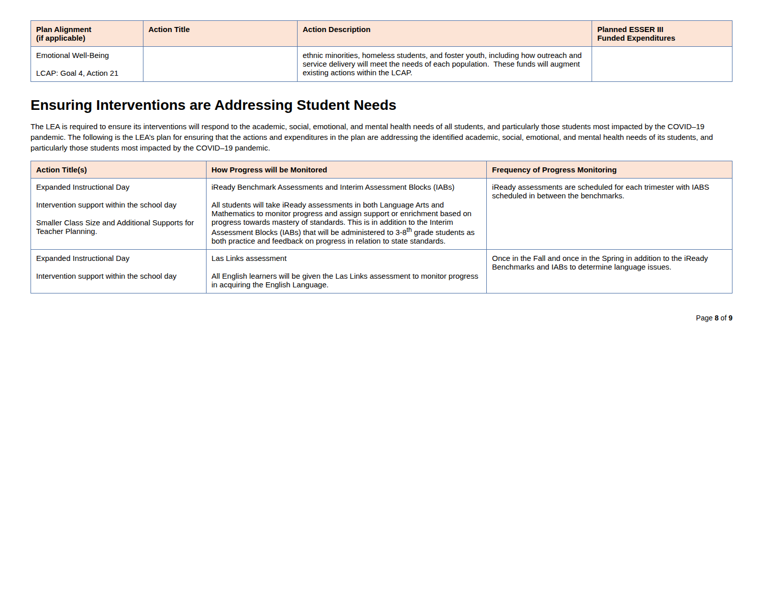| Plan Alignment (if applicable) | Action Title | Action Description | Planned ESSER III Funded Expenditures |
| --- | --- | --- | --- |
| Emotional Well-Being LCAP: Goal 4, Action 21 | | ethnic minorities, homeless students, and foster youth, including how outreach and service delivery will meet the needs of each population. These funds will augment existing actions within the LCAP. | |
Ensuring Interventions are Addressing Student Needs
The LEA is required to ensure its interventions will respond to the academic, social, emotional, and mental health needs of all students, and particularly those students most impacted by the COVID–19 pandemic. The following is the LEA’s plan for ensuring that the actions and expenditures in the plan are addressing the identified academic, social, emotional, and mental health needs of its students, and particularly those students most impacted by the COVID–19 pandemic.
| Action Title(s) | How Progress will be Monitored | Frequency of Progress Monitoring |
| --- | --- | --- |
| Expanded Instructional Day Intervention support within the school day Smaller Class Size and Additional Supports for Teacher Planning. | iReady Benchmark Assessments and Interim Assessment Blocks (IABs) All students will take iReady assessments in both Language Arts and Mathematics to monitor progress and assign support or enrichment based on progress towards mastery of standards. This is in addition to the Interim Assessment Blocks (IABs) that will be administered to 3-8 th grade students as both practice and feedback on progress in relation to state standards. | iReady assessments are scheduled for each trimester with IABS scheduled in between the benchmarks. |
| Expanded Instructional Day Intervention support within the school day | Las Links assessment All English learners will be given the Las Links assessment to monitor progress in acquiring the English Language. | Once in the Fall and once in the Spring in addition to the iReady Benchmarks and IABs to determine language issues. |
Page 8 of 9